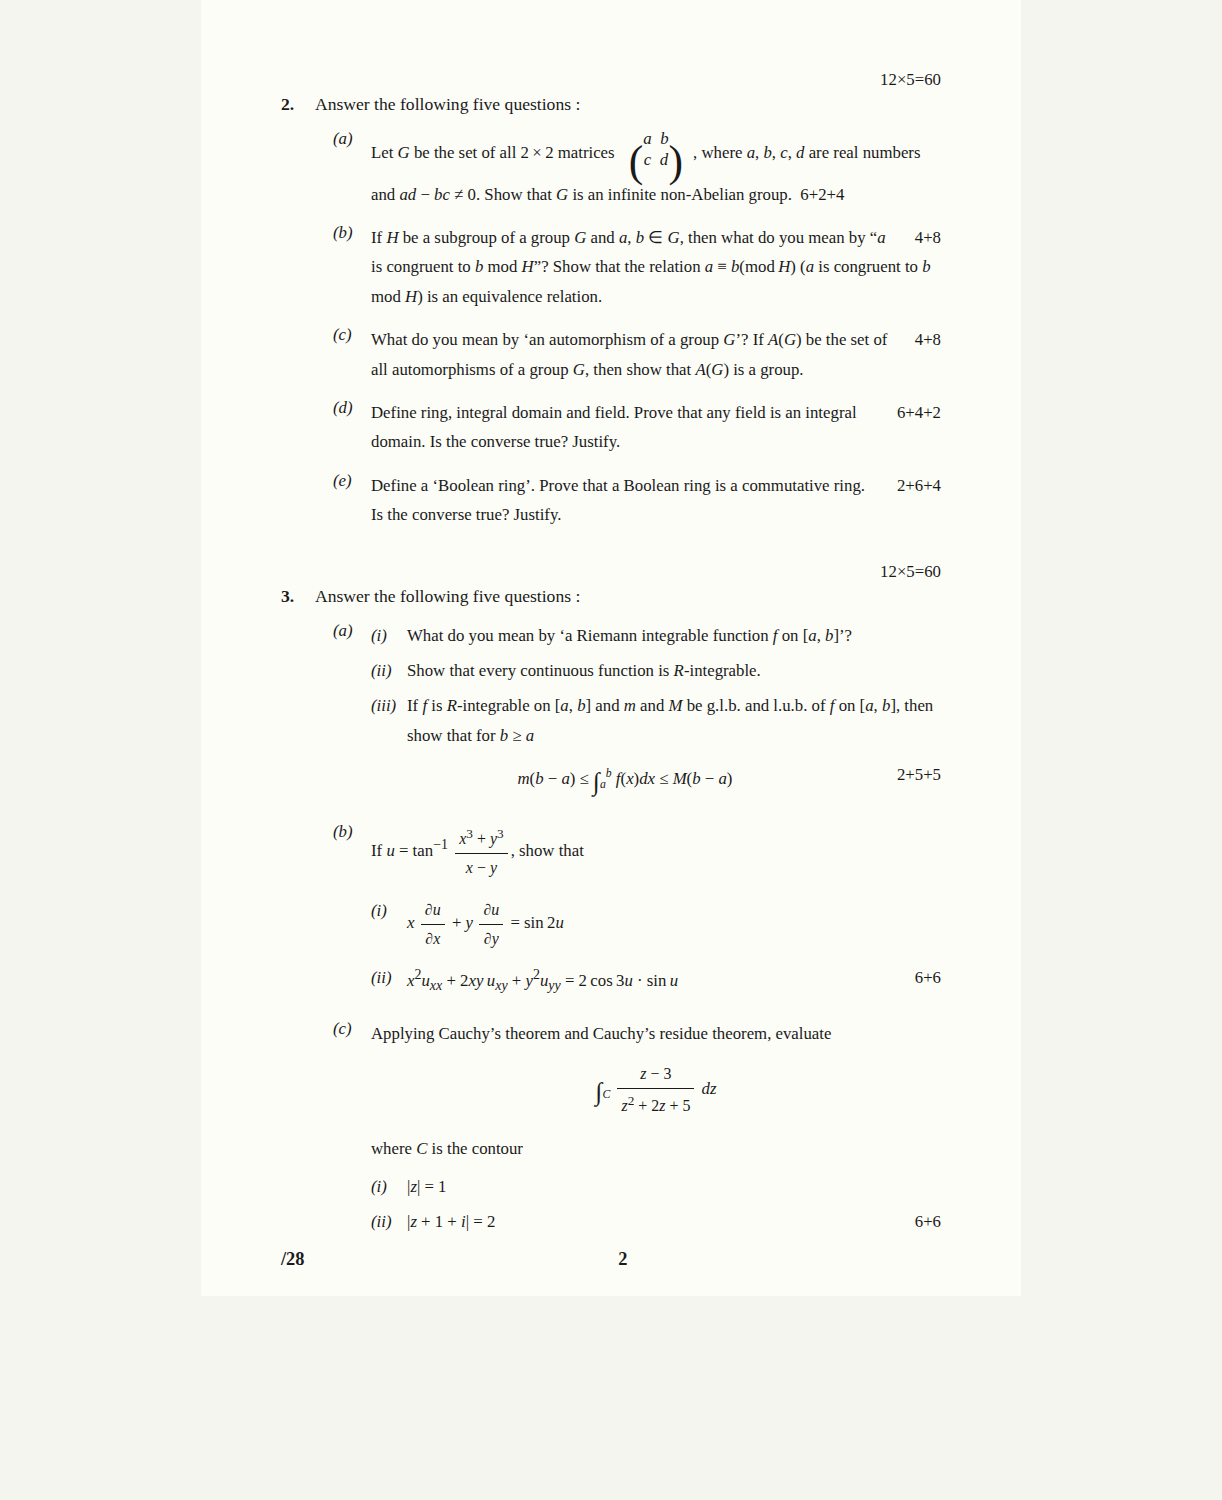12×5=60
2.
Answer the following five questions :
(a)
Let G be the set of all 2 × 2 matrices (a b
c d), where a, b, c, d are real numbers and ad − bc ≠ 0. Show that G is an infinite non-Abelian group. 6+2+4
(b)
4+8 If H be a subgroup of a group G and a, b ∈ G, then what do you mean by “a is congruent to b mod H”? Show that the relation a ≡ b(mod H) (a is congruent to b mod H) is an equivalence relation.
(c)
4+8 What do you mean by ‘an automorphism of a group G’? If A(G) be the set of all automorphisms of a group G, then show that A(G) is a group.
(d)
6+4+2 Define ring, integral domain and field. Prove that any field is an integral domain. Is the converse true? Justify.
(e)
2+6+4 Define a ‘Boolean ring’. Prove that a Boolean ring is a commutative ring. Is the converse true? Justify.
12×5=60
3.
Answer the following five questions :
(a)
(i) What do you mean by ‘a Riemann integrable function f on [a, b]’?
(ii) Show that every continuous function is R-integrable.
(iii) If f is R-integrable on [a, b] and m and M be g.l.b. and l.u.b. of f on [a, b], then show that for b ≥ a
2+5+5 m(b − a) ≤ ∫ab f(x)dx ≤ M(b − a)
(b)
If u = tan−1 x3 + y3 x − y, show that
(i) x ∂u∂x + y ∂u∂y = sin 2u
(ii) 6+6 x2uxx + 2xy uxy + y2uyy = 2 cos 3u · sin u
(c)
Applying Cauchy’s theorem and Cauchy’s residue theorem, evaluate
∫C z − 3 z2 + 2z + 5 dz
where C is the contour
(i)|z| = 1
(ii) 6+6|z + 1 + i| = 2
/28
2